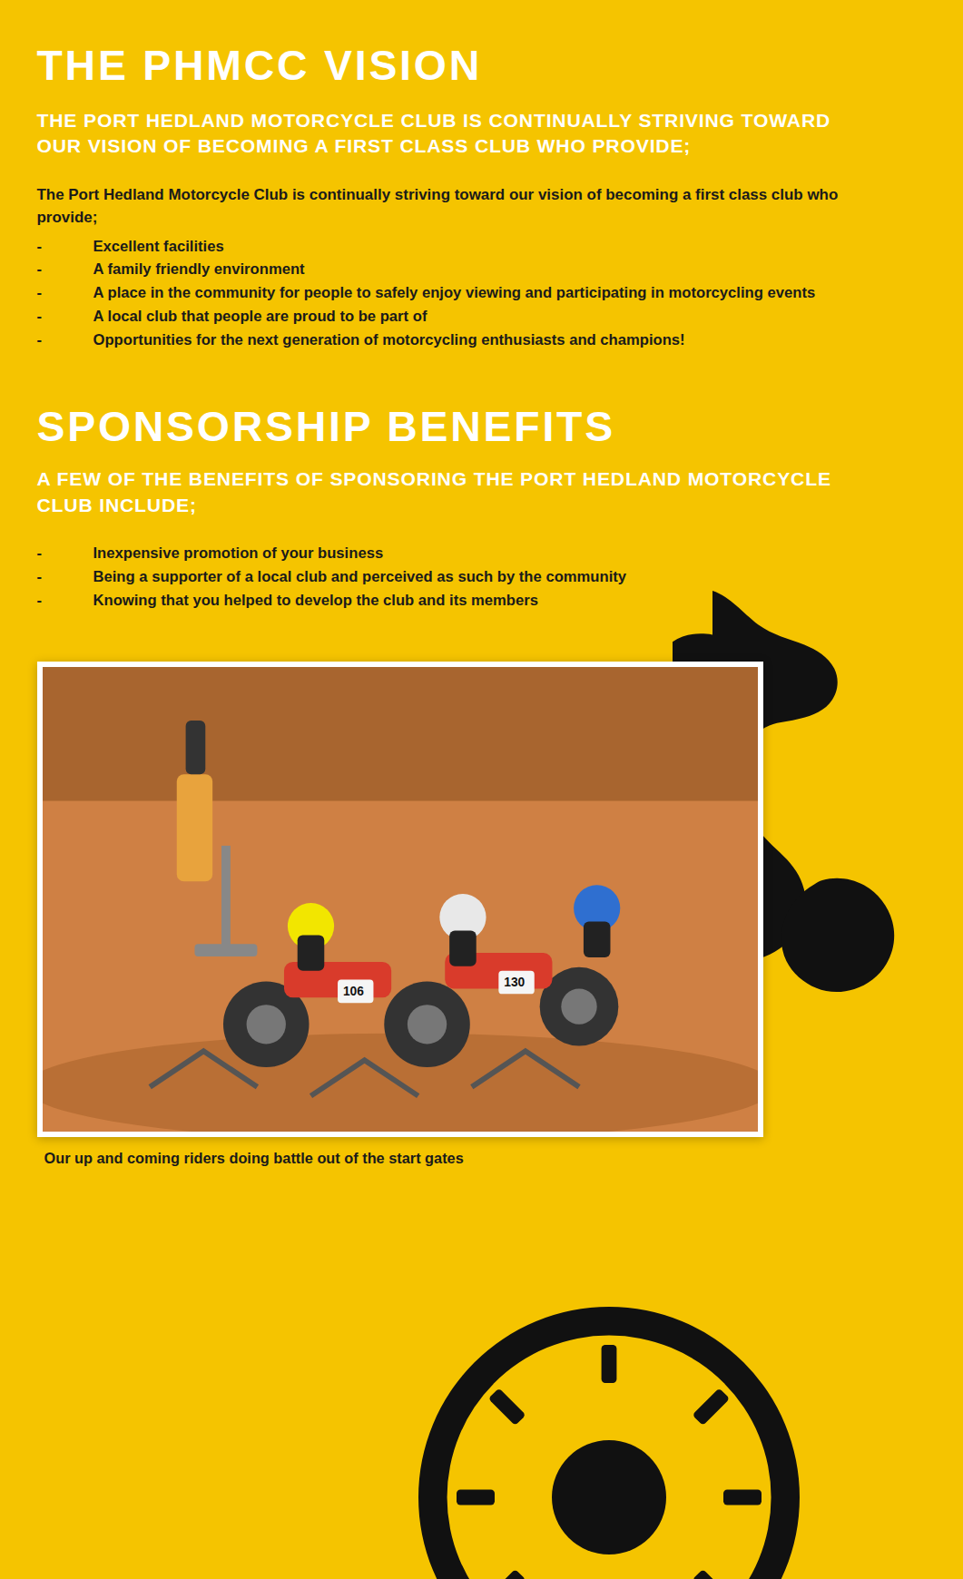The PHMCC Vision
The Port Hedland Motorcycle Club is continually striving toward our vision of becoming a first class club who provide;
The Port Hedland Motorcycle Club is continually striving toward our vision of becoming a first class club who provide;
Excellent facilities
A family friendly environment
A place in the community for people to safely enjoy viewing and participating in motorcycling events
A local club that people are proud to be part of
Opportunities for the next generation of motorcycling enthusiasts and champions!
Sponsorship Benefits
A few of the benefits of sponsoring the Port Hedland Motorcycle Club include;
Inexpensive promotion of your business
Being a supporter of a local club and perceived as such by the community
Knowing that you helped to develop the club and its members
Our up and coming riders doing battle out of the start gates